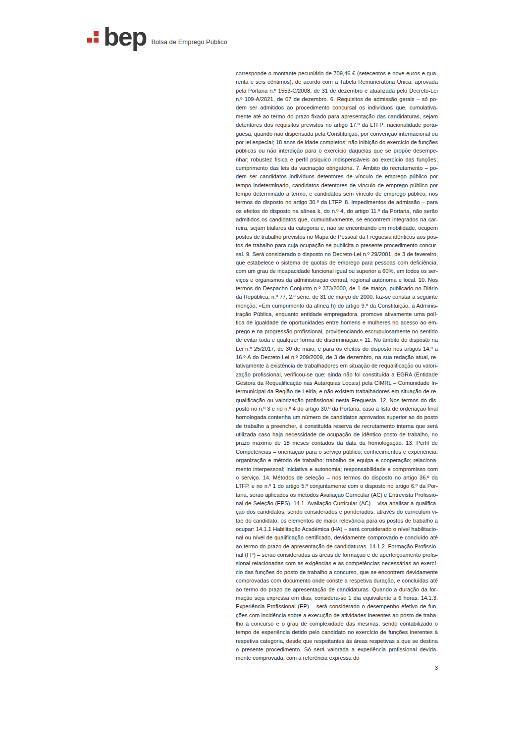bep
Bolsa de Emprego Público
corresponde o montante pecuniário de 709,46 € (setecentos e nove euros e quarenta e seis cêntimos), de acordo com a Tabela Remuneratória Única, aprovada pela Portaria n.º 1553-C/2008, de 31 de dezembro e atualizada pelo Decreto-Lei n.º 109-A/2021, de 07 de dezembro. 6. Requisitos de admissão gerais – só podem ser admitidos ao procedimento concursal os indivíduos que, cumulativamente até ao termo do prazo fixado para apresentação das candidaturas, sejam detentores dos requisitos previstos no artigo 17.º da LTFP: nacionalidade portuguesa, quando não dispensada pela Constituição, por convenção internacional ou por lei especial; 18 anos de idade completos; não inibição do exercício de funções públicas ou não interdição para o exercício daquelas que se propõe desempenhar; robustez física e perfil psíquico indispensáveis ao exercício das funções; cumprimento das leis da vacinação obrigatória. 7. Âmbito do recrutamento – podem ser candidatos indivíduos detentores de vínculo de emprego público por tempo indeterminado, candidatos detentores de vínculo de emprego público por tempo determinado a termo, e candidatos sem vínculo de emprego público, nos termos do disposto no artigo 30.º da LTFP. 8. Impedimentos de admissão – para os efeitos do disposto na alínea k, do n.º 4, do artigo 11.º da Portaria, não serão admitidos os candidatos que, cumulativamente, se encontrem integrados na carreira, sejam titulares da categoria e, não se encontrando em mobilidade, ocupem postos de trabalho previstos no Mapa de Pessoal da Freguesia idênticos aos postos de trabalho para cuja ocupação se publicita o presente procedimento concursal. 9. Será considerado o disposto no Decreto-Lei n.º 29/2001, de 3 de fevereiro, que estabelece o sistema de quotas de emprego para pessoas com deficiência, com um grau de incapacidade funcional igual ou superior a 60%, em todos os serviços e organismos da administração central, regional autónoma e local. 10. Nos termos do Despacho Conjunto n.º 373/2000, de 1 de março, publicado no Diário da República, n.º 77, 2.ª série, de 31 de março de 2000, faz-se constar a seguinte menção: «Em cumprimento da alínea h) do artigo 9.º da Constituição, a Administração Pública, enquanto entidade empregadora, promove ativamente uma política de igualdade de oportunidades entre homens e mulheres no acesso ao emprego e na progressão profissional, providenciando escrupulosamente no sentido de evitar toda e qualquer forma de discriminação.» 11. No âmbito do disposto na Lei n.º 25/2017, de 30 de maio, e para os efeitos do disposto nos artigos 14.º a 16.º-A do Decreto-Lei n.º 209/2009, de 3 de dezembro, na sua redação atual, relativamente à existência de trabalhadores em situação de requalificação ou valorização profissional, verificou-se que: ainda não foi constituída a EGRA (Entidade Gestora da Requalificação nas Autarquias Locais) pela CIMRL – Comunidade Intermunicipal da Região de Leiria, e não existem trabalhadores em situação de requalificação ou valorização profissional nesta Freguesia. 12. Nos termos do disposto no n.º 3 e no n.º 4 do artigo 30.º da Portaria, caso a lista de ordenação final homologada contenha um número de candidatos aprovados superior ao do posto de trabalho a preencher, é constituída reserva de recrutamento interna que será utilizada caso haja necessidade de ocupação de idêntico posto de trabalho, no prazo máximo de 18 meses contados da data da homologação. 13. Perfil de Competências – orientação para o serviço público; conhecimentos e experiência; organização e método de trabalho; trabalho de equipa e cooperação; relacionamento interpessoal; iniciativa e autonomia; responsabilidade e compromisso com o serviço. 14. Métodos de seleção – nos termos do disposto no artigo 36.º da LTFP, e no n.º 1 do artigo 5.º conjuntamente com o disposto no artigo 6.º da Portaria, serão aplicados os métodos Avaliação Curricular (AC) e Entrevista Profissional de Seleção (EPS). 14.1. Avaliação Curricular (AC) – visa analisar a qualificação dos candidatos, sendo considerados e ponderados, através do curriculum vitae do candidato, os elementos de maior relevância para os postos de trabalho a ocupar: 14.1.1 Habilitação Académica (HA) – será considerado o nível habilitacional ou nível de qualificação certificado, devidamente comprovado e concluído até ao termo do prazo de apresentação de candidaturas. 14.1.2. Formação Profissional (FP) – serão consideradas as áreas de formação e de aperfeiçoamento profissional relacionadas com as exigências e as competências necessárias ao exercício das funções do posto de trabalho a concurso, que se encontrem devidamente comprovadas com documento onde conste a respetiva duração, e concluídas até ao termo do prazo de apresentação de candidaturas. Quando a duração da formação seja expressa em dias, considera-se 1 dia equivalente a 6 horas. 14.1.3. Experiência Profissional (EP) – será considerado o desempenho efetivo de funções com incidência sobre a execução de atividades inerentes ao posto de trabalho a concurso e o grau de complexidade das mesmas, sendo contabilizado o tempo de experiência detido pelo candidato no exercício de funções inerentes à respetiva categoria, desde que respeitantes às áreas respetivas a que se destina o presente procedimento. Só será valorada a experiência profissional devidamente comprovada, com a referência expressa do
3